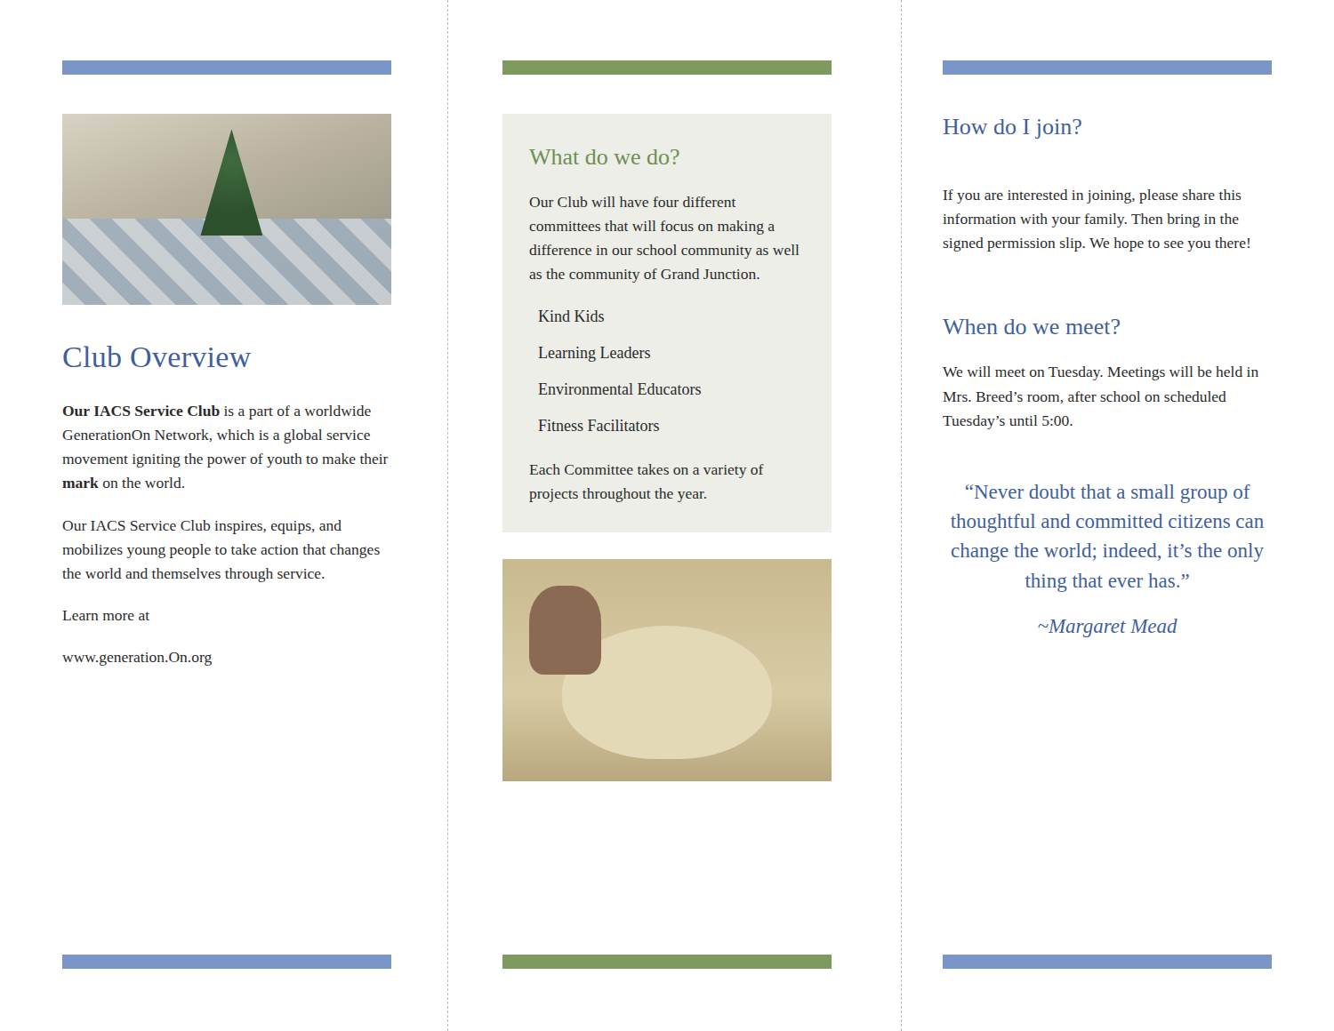Club Overview
Our IACS Service Club is a part of a worldwide GenerationOn Network, which is a global service movement igniting the power of youth to make their mark on the world.
Our IACS Service Club inspires, equips, and mobilizes young people to take action that changes the world and themselves through service.
Learn more at
www.generation.On.org
What do we do?
Our Club will have four different committees that will focus on making a difference in our school community as well as the community of Grand Junction.
Kind Kids
Learning Leaders
Environmental Educators
Fitness Facilitators
Each Committee takes on a variety of projects throughout the year.
How do I join?
If you are interested in joining, please share this information with your family. Then bring in the signed permission slip. We hope to see you there!
When do we meet?
We will meet on Tuesday. Meetings will be held in Mrs. Breed’s room, after school on scheduled Tuesday’s until 5:00.
“Never doubt that a small group of thoughtful and committed citizens can change the world; indeed, it’s the only thing that ever has.” ~Margaret Mead